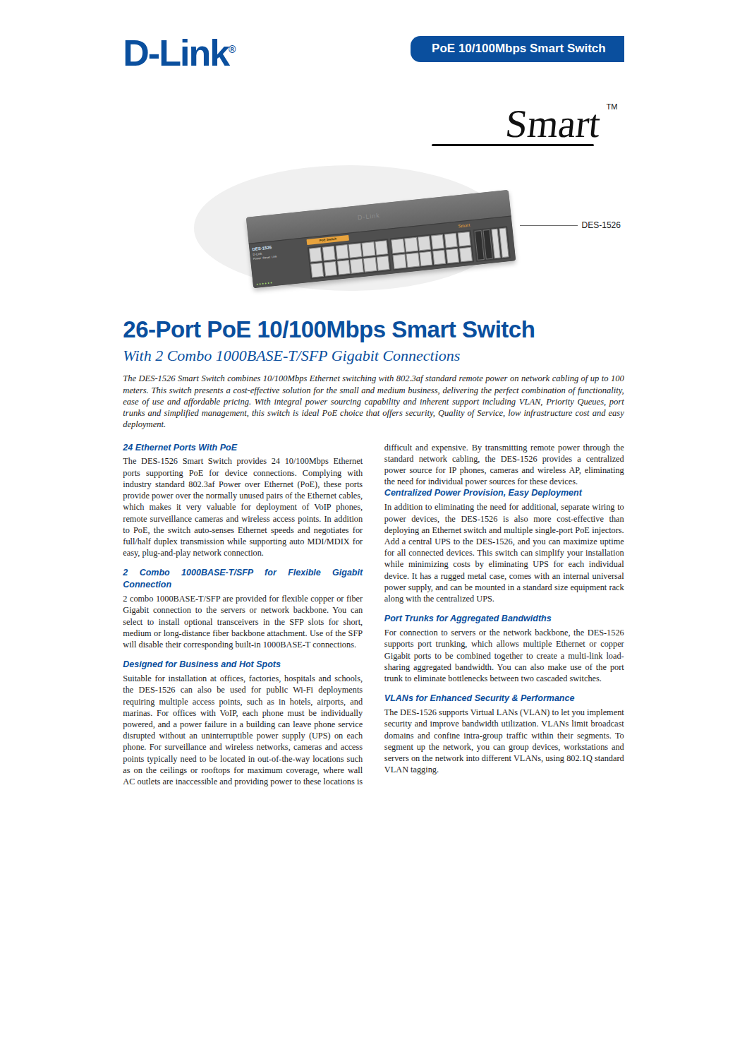D-Link®
PoE 10/100Mbps Smart Switch
SmartTM
D-Link
DES-1526
D-Link
Power Reset Link
PoE Switch
Smart
DES-1526
26-Port PoE 10/100Mbps Smart Switch
With 2 Combo 1000BASE-T/SFP Gigabit Connections
The DES-1526 Smart Switch combines 10/100Mbps Ethernet switching with 802.3af standard remote power on network cabling of up to 100 meters. This switch presents a cost-effective solution for the small and medium business, delivering the perfect combination of functionality, ease of use and affordable pricing. With integral power sourcing capability and inherent support including VLAN, Priority Queues, port trunks and simplified management, this switch is ideal PoE choice that offers security, Quality of Service, low infrastructure cost and easy deployment.
24 Ethernet Ports With PoE
The DES-1526 Smart Switch provides 24 10/100Mbps Ethernet ports supporting PoE for device connections. Complying with industry standard 802.3af Power over Ethernet (PoE), these ports provide power over the normally unused pairs of the Ethernet cables, which makes it very valuable for deployment of VoIP phones, remote surveillance cameras and wireless access points. In addition to PoE, the switch auto-senses Ethernet speeds and negotiates for full/half duplex transmission while supporting auto MDI/MDIX for easy, plug-and-play network connection.
2 Combo 1000BASE-T/SFP for Flexible Gigabit Connection
2 combo 1000BASE-T/SFP are provided for flexible copper or fiber Gigabit connection to the servers or network backbone. You can select to install optional transceivers in the SFP slots for short, medium or long-distance fiber backbone attachment. Use of the SFP will disable their corresponding built-in 1000BASE-T connections.
Designed for Business and Hot Spots
Suitable for installation at offices, factories, hospitals and schools, the DES-1526 can also be used for public Wi-Fi deployments requiring multiple access points, such as in hotels, airports, and marinas. For offices with VoIP, each phone must be individually powered, and a power failure in a building can leave phone service disrupted without an uninterruptible power supply (UPS) on each phone. For surveillance and wireless networks, cameras and access points typically need to be located in out-of-the-way locations such as on the ceilings or rooftops for maximum coverage, where wall AC outlets are inaccessible and providing power to these locations is difficult and expensive. By transmitting remote power through the standard network cabling, the DES-1526 provides a centralized power source for IP phones, cameras and wireless AP, eliminating the need for individual power sources for these devices.
Centralized Power Provision, Easy Deployment
In addition to eliminating the need for additional, separate wiring to power devices, the DES-1526 is also more cost-effective than deploying an Ethernet switch and multiple single-port PoE injectors. Add a central UPS to the DES-1526, and you can maximize uptime for all connected devices. This switch can simplify your installation while minimizing costs by eliminating UPS for each individual device. It has a rugged metal case, comes with an internal universal power supply, and can be mounted in a standard size equipment rack along with the centralized UPS.
Port Trunks for Aggregated Bandwidths
For connection to servers or the network backbone, the DES-1526 supports port trunking, which allows multiple Ethernet or copper Gigabit ports to be combined together to create a multi-link load-sharing aggregated bandwidth. You can also make use of the port trunk to eliminate bottlenecks between two cascaded switches.
VLANs for Enhanced Security & Performance
The DES-1526 supports Virtual LANs (VLAN) to let you implement security and improve bandwidth utilization. VLANs limit broadcast domains and confine intra-group traffic within their segments. To segment up the network, you can group devices, workstations and servers on the network into different VLANs, using 802.1Q standard VLAN tagging.